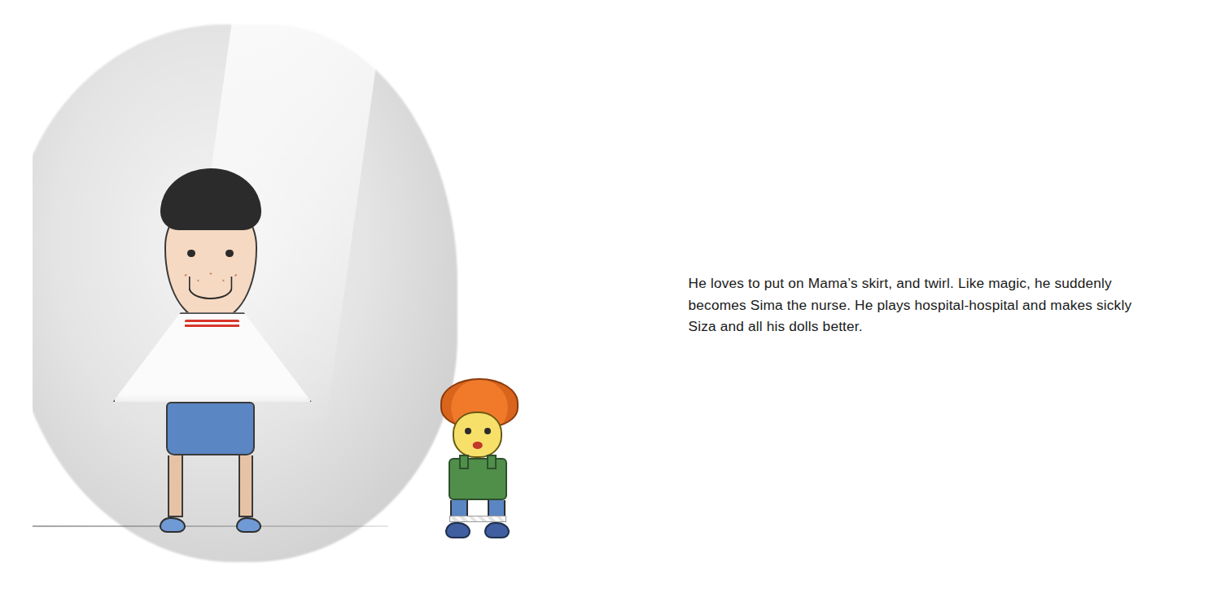He loves to put on Mama’s skirt, and twirl. Like magic, he suddenly becomes Sima the nurse. He plays hospital-hospital and makes sickly Siza and all his dolls better.